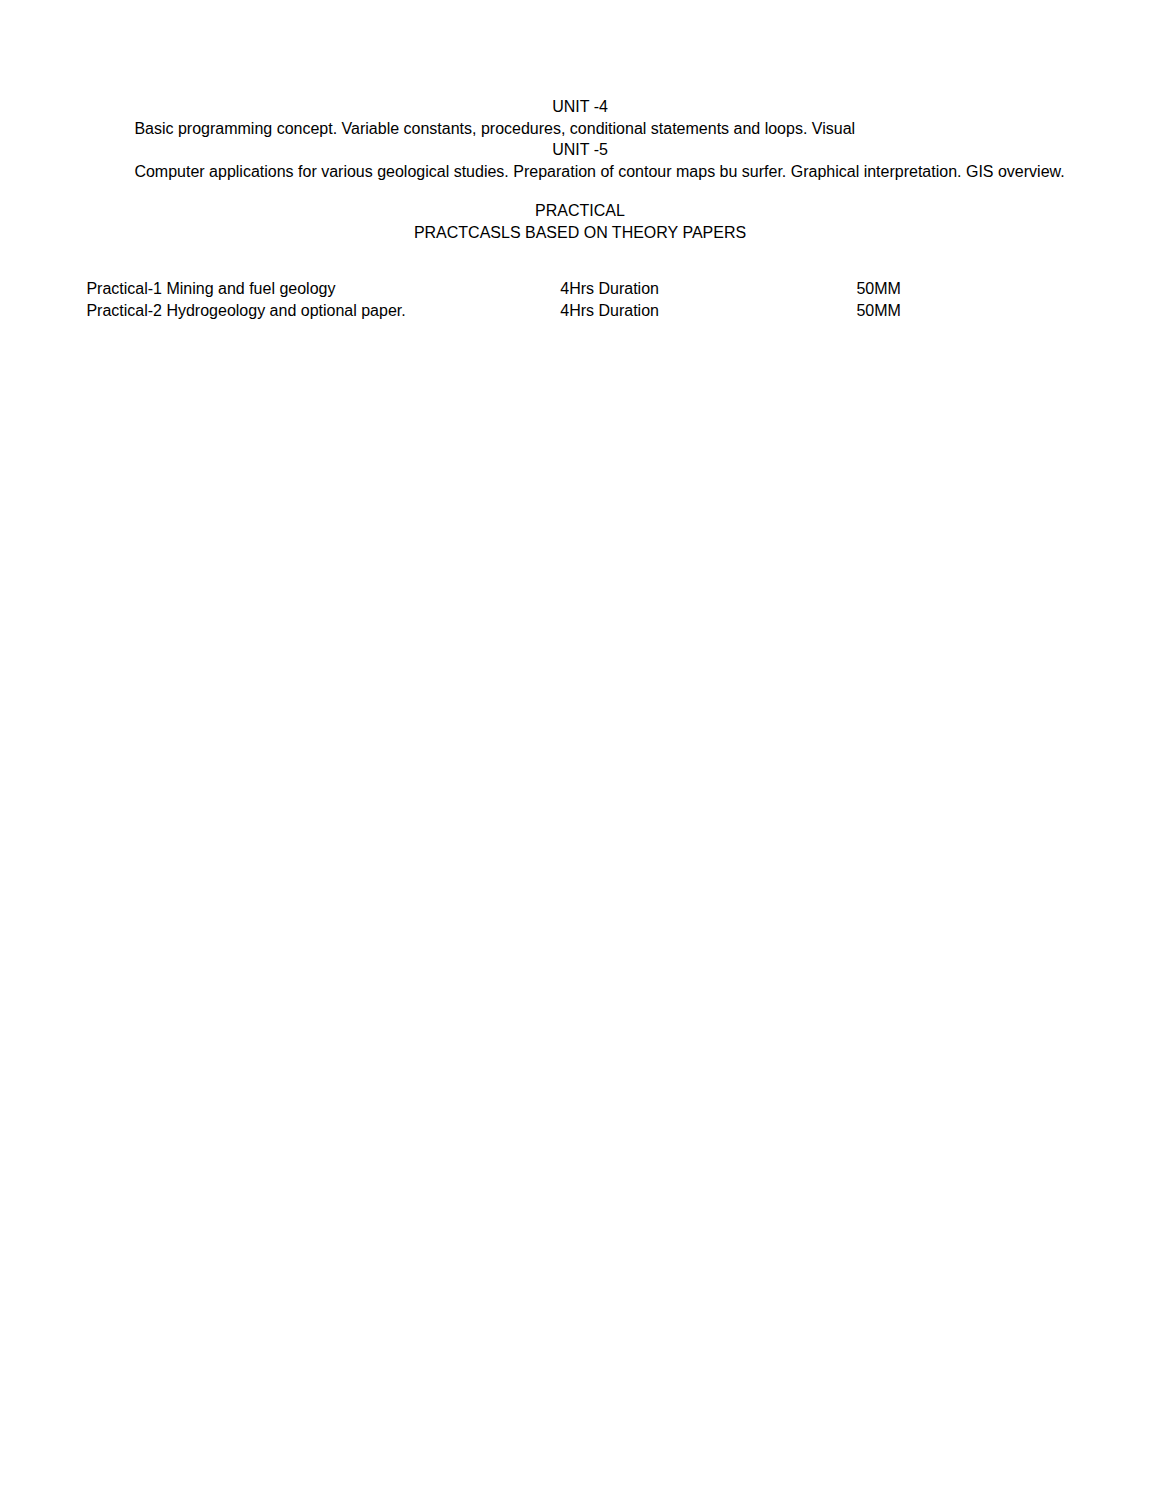UNIT -4
Basic programming concept. Variable constants, procedures, conditional statements and loops. Visual
UNIT -5
Computer applications for various geological studies. Preparation of contour maps bu surfer. Graphical interpretation. GIS overview.
PRACTICAL
PRACTCASLS BASED ON THEORY PAPERS
| Practical-1 Mining and fuel geology | 4Hrs Duration | 50MM |
| Practical-2 Hydrogeology and optional paper. | 4Hrs Duration | 50MM |